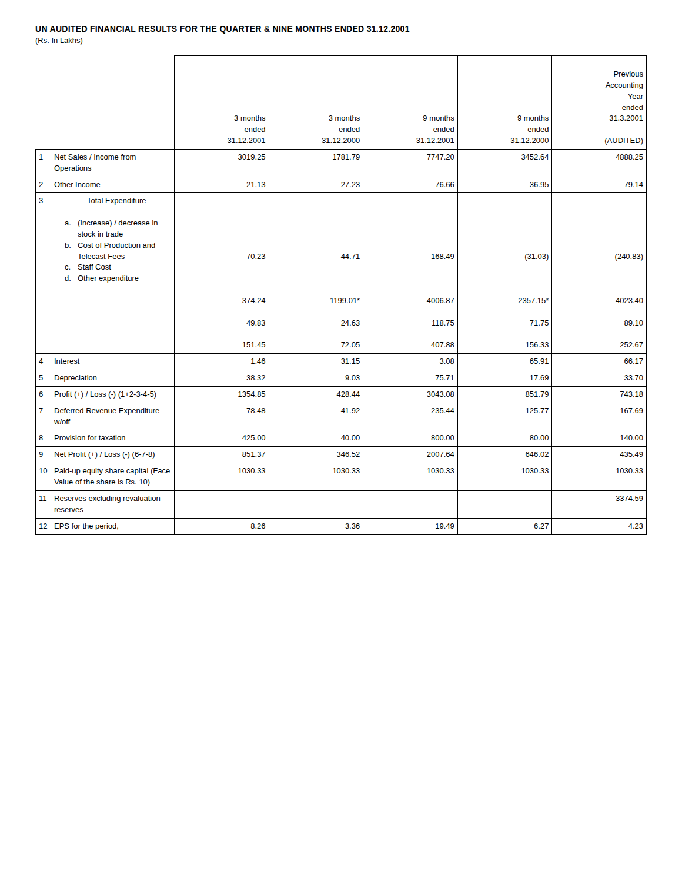UN AUDITED FINANCIAL RESULTS FOR THE QUARTER & NINE MONTHS ENDED 31.12.2001
(Rs. In Lakhs)
| | | 3 months ended 31.12.2001 | 3 months ended 31.12.2000 | 9 months ended 31.12.2001 | 9 months ended 31.12.2000 | Previous Accounting Year ended 31.3.2001 (AUDITED) |
| --- | --- | --- | --- | --- | --- | --- |
| 1 | Net Sales / Income from Operations | 3019.25 | 1781.79 | 7747.20 | 3452.64 | 4888.25 |
| 2 | Other Income | 21.13 | 27.23 | 76.66 | 36.95 | 79.14 |
| 3 | Total Expenditure a. (Increase) / decrease in stock in trade b. Cost of Production and Telecast Fees c. Staff Cost d. Other expenditure | 70.23 374.24 49.83 151.45 | 44.71 1199.01* 24.63 72.05 | 168.49 4006.87 118.75 407.88 | (31.03) 2357.15* 71.75 156.33 | (240.83) 4023.40 89.10 252.67 |
| 4 | Interest | 1.46 | 31.15 | 3.08 | 65.91 | 66.17 |
| 5 | Depreciation | 38.32 | 9.03 | 75.71 | 17.69 | 33.70 |
| 6 | Profit (+) / Loss (-) (1+2-3-4-5) | 1354.85 | 428.44 | 3043.08 | 851.79 | 743.18 |
| 7 | Deferred Revenue Expenditure w/off | 78.48 | 41.92 | 235.44 | 125.77 | 167.69 |
| 8 | Provision for taxation | 425.00 | 40.00 | 800.00 | 80.00 | 140.00 |
| 9 | Net Profit (+) / Loss (-) (6-7-8) | 851.37 | 346.52 | 2007.64 | 646.02 | 435.49 |
| 10 | Paid-up equity share capital (Face Value of the share is Rs. 10) | 1030.33 | 1030.33 | 1030.33 | 1030.33 | 1030.33 |
| 11 | Reserves excluding revaluation reserves | | | | | 3374.59 |
| 12 | EPS for the period, | 8.26 | 3.36 | 19.49 | 6.27 | 4.23 |